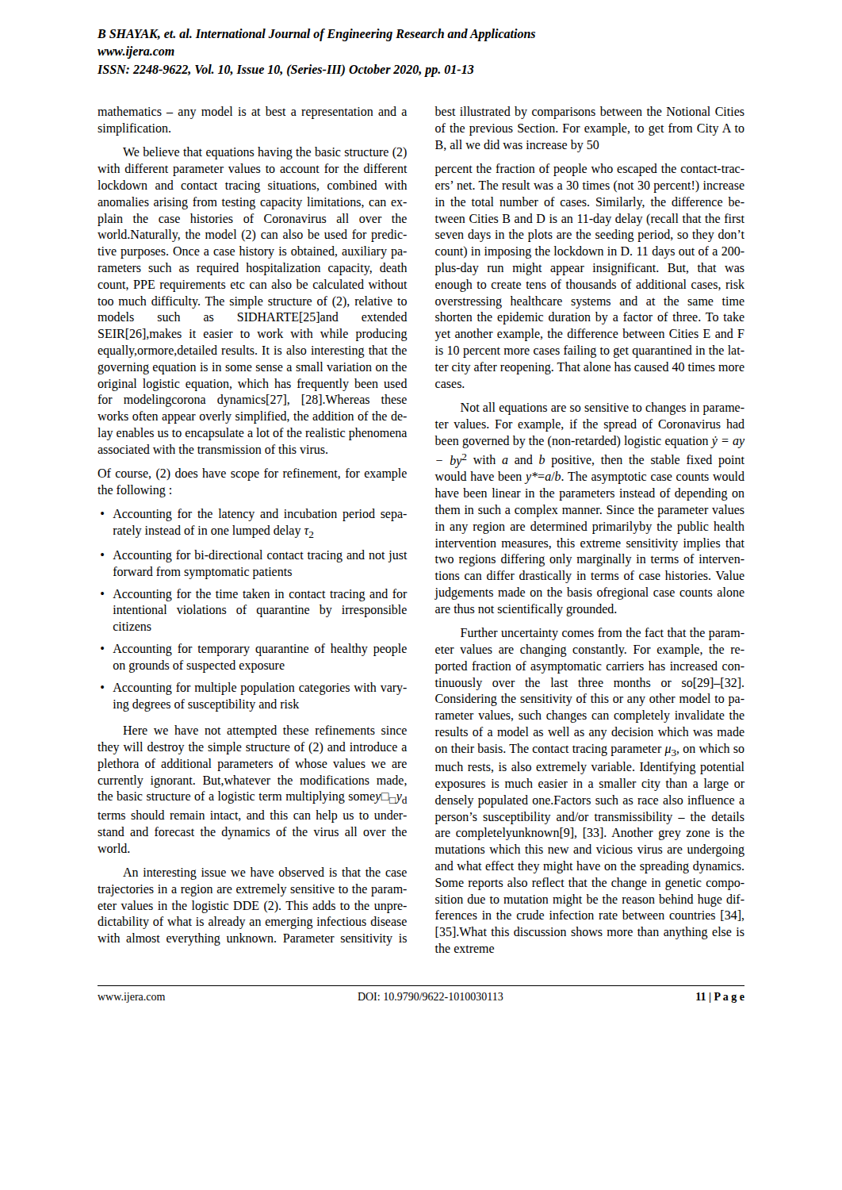B SHAYAK, et. al. International Journal of Engineering Research and Applications www.ijera.com ISSN: 2248-9622, Vol. 10, Issue 10, (Series-III) October 2020, pp. 01-13
mathematics – any model is at best a representation and a simplification.
We believe that equations having the basic structure (2) with different parameter values to account for the different lockdown and contact tracing situations, combined with anomalies arising from testing capacity limitations, can explain the case histories of Coronavirus all over the world.Naturally, the model (2) can also be used for predictive purposes. Once a case history is obtained, auxiliary parameters such as required hospitalization capacity, death count, PPE requirements etc can also be calculated without too much difficulty. The simple structure of (2), relative to models such as SIDHARTE[25]and extended SEIR[26],makes it easier to work with while producing equally,ormore,detailed results. It is also interesting that the governing equation is in some sense a small variation on the original logistic equation, which has frequently been used for modelingcorona dynamics[27], [28].Whereas these works often appear overly simplified, the addition of the delay enables us to encapsulate a lot of the realistic phenomena associated with the transmission of this virus.
Of course, (2) does have scope for refinement, for example the following :
Accounting for the latency and incubation period separately instead of in one lumped delay τ2
Accounting for bi-directional contact tracing and not just forward from symptomatic patients
Accounting for the time taken in contact tracing and for intentional violations of quarantine by irresponsible citizens
Accounting for temporary quarantine of healthy people on grounds of suspected exposure
Accounting for multiple population categories with varying degrees of susceptibility and risk
Here we have not attempted these refinements since they will destroy the simple structure of (2) and introduce a plethora of additional parameters of whose values we are currently ignorant. But,whatever the modifications made, the basic structure of a logistic term multiplying somey□□yd terms should remain intact, and this can help us to understand and forecast the dynamics of the virus all over the world.
An interesting issue we have observed is that the case trajectories in a region are extremely sensitive to the parameter values in the logistic DDE (2). This adds to the unpredictability of what is already an emerging infectious disease with almost everything unknown. Parameter sensitivity is best illustrated by comparisons between the Notional Cities of the previous Section. For example, to get from City A to B, all we did was increase by 50
percent the fraction of people who escaped the contact-tracers’ net. The result was a 30 times (not 30 percent!) increase in the total number of cases. Similarly, the difference between Cities B and D is an 11-day delay (recall that the first seven days in the plots are the seeding period, so they don’t count) in imposing the lockdown in D. 11 days out of a 200-plus-day run might appear insignificant. But, that was enough to create tens of thousands of additional cases, risk overstressing healthcare systems and at the same time shorten the epidemic duration by a factor of three. To take yet another example, the difference between Cities E and F is 10 percent more cases failing to get quarantined in the latter city after reopening. That alone has caused 40 times more cases.
Not all equations are so sensitive to changes in parameter values. For example, if the spread of Coronavirus had been governed by the (non-retarded) logistic equation ẏ = ay − by2 with a and b positive, then the stable fixed point would have been y*=a/b. The asymptotic case counts would have been linear in the parameters instead of depending on them in such a complex manner. Since the parameter values in any region are determined primarilyby the public health intervention measures, this extreme sensitivity implies that two regions differing only marginally in terms of interventions can differ drastically in terms of case histories. Value judgements made on the basis ofregional case counts alone are thus not scientifically grounded.
Further uncertainty comes from the fact that the parameter values are changing constantly. For example, the reported fraction of asymptomatic carriers has increased continuously over the last three months or so[29]–[32]. Considering the sensitivity of this or any other model to parameter values, such changes can completely invalidate the results of a model as well as any decision which was made on their basis. The contact tracing parameter μ3, on which so much rests, is also extremely variable. Identifying potential exposures is much easier in a smaller city than a large or densely populated one.Factors such as race also influence a person’s susceptibility and/or transmissibility – the details are completelyunknown[9], [33]. Another grey zone is the mutations which this new and vicious virus are undergoing and what effect they might have on the spreading dynamics. Some reports also reflect that the change in genetic composition due to mutation might be the reason behind huge differences in the crude infection rate between countries [34], [35].What this discussion shows more than anything else is the extreme
www.ijera.com DOI: 10.9790/9622-1010030113 11 | P a g e